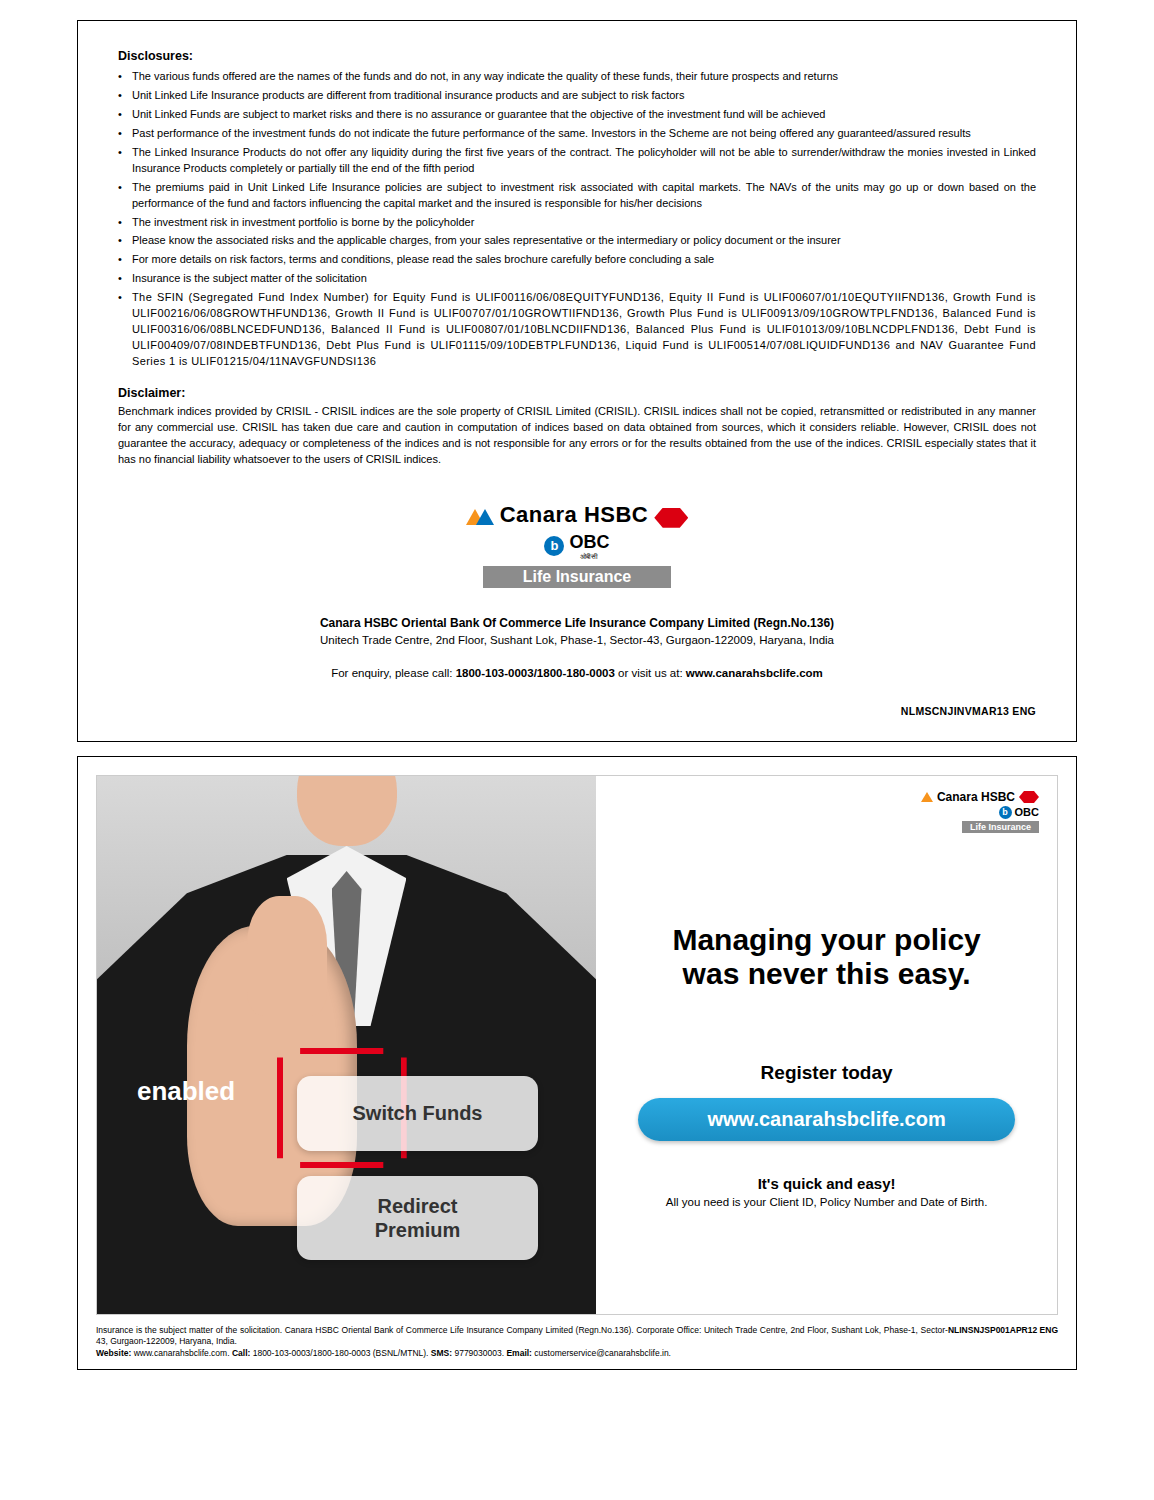Disclosures:
The various funds offered are the names of the funds and do not, in any way indicate the quality of these funds, their future prospects and returns
Unit Linked Life Insurance products are different from traditional insurance products and are subject to risk factors
Unit Linked Funds are subject to market risks and there is no assurance or guarantee that the objective of the investment fund will be achieved
Past performance of the investment funds do not indicate the future performance of the same. Investors in the Scheme are not being offered any guaranteed/assured results
The Linked Insurance Products do not offer any liquidity during the first five years of the contract. The policyholder will not be able to surrender/withdraw the monies invested in Linked Insurance Products completely or partially till the end of the fifth period
The premiums paid in Unit Linked Life Insurance policies are subject to investment risk associated with capital markets. The NAVs of the units may go up or down based on the performance of the fund and factors influencing the capital market and the insured is responsible for his/her decisions
The investment risk in investment portfolio is borne by the policyholder
Please know the associated risks and the applicable charges, from your sales representative or the intermediary or policy document or the insurer
For more details on risk factors, terms and conditions, please read the sales brochure carefully before concluding a sale
Insurance is the subject matter of the solicitation
The SFIN (Segregated Fund Index Number) for Equity Fund is ULIF00116/06/08EQUITYFUND136, Equity II Fund is ULIF00607/01/10EQUTYIIFND136, Growth Fund is ULIF00216/06/08GROWTHFUND136, Growth II Fund is ULIF00707/01/10GROWTIIFND136, Growth Plus Fund is ULIF00913/09/10GROWTPLFND136, Balanced Fund is ULIF00316/06/08BLNCEDFUND136, Balanced II Fund is ULIF00807/01/10BLNCDIIFND136, Balanced Plus Fund is ULIF01013/09/10BLNCDPLFND136, Debt Fund is ULIF00409/07/08INDEBTFUND136, Debt Plus Fund is ULIF01115/09/10DEBTPLFUND136, Liquid Fund is ULIF00514/07/08LIQUIDFUND136 and NAV Guarantee Fund Series 1 is ULIF01215/04/11NAVGFUNDSI136
Disclaimer:
Benchmark indices provided by CRISIL - CRISIL indices are the sole property of CRISIL Limited (CRISIL). CRISIL indices shall not be copied, retransmitted or redistributed in any manner for any commercial use. CRISIL has taken due care and caution in computation of indices based on data obtained from sources, which it considers reliable. However, CRISIL does not guarantee the accuracy, adequacy or completeness of the indices and is not responsible for any errors or for the results obtained from the use of the indices. CRISIL especially states that it has no financial liability whatsoever to the users of CRISIL indices.
Canara HSBC
b OBCओबीसी
Life Insurance
Canara HSBC Oriental Bank Of Commerce Life Insurance Company Limited (Regn.No.136)
Unitech Trade Centre, 2nd Floor, Sushant Lok, Phase-1, Sector-43, Gurgaon-122009, Haryana, India
For enquiry, please call: 1800-103-0003/1800-180-0003 or visit us at: www.canarahsbclife.com
NLMSCNJINVMAR13 ENG
enabled
Switch Funds
Redirect
Premium
Canara HSBC
b OBC
Life Insurance
Managing your policy
was never this easy.
Register today
www.canarahsbclife.com
It's quick and easy!
All you need is your Client ID, Policy Number and Date of Birth.
NLINSNJSP001APR12 ENG Insurance is the subject matter of the solicitation. Canara HSBC Oriental Bank of Commerce Life Insurance Company Limited (Regn.No.136). Corporate Office: Unitech Trade Centre, 2nd Floor, Sushant Lok, Phase-1, Sector-43, Gurgaon-122009, Haryana, India.
Website: www.canarahsbclife.com. Call: 1800-103-0003/1800-180-0003 (BSNL/MTNL). SMS: 9779030003. Email: customerservice@canarahsbclife.in.